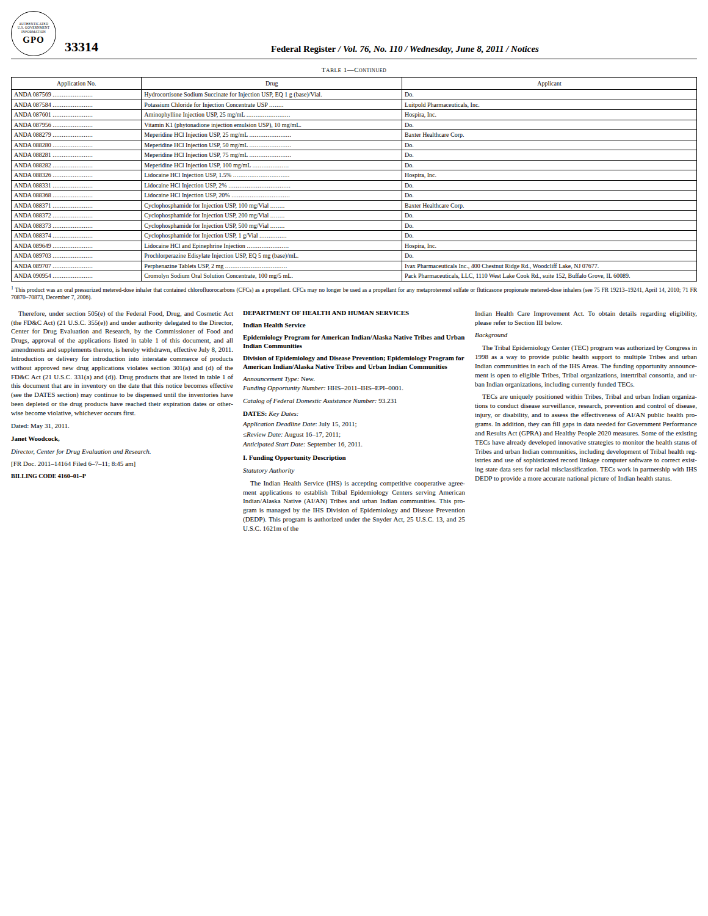AUTHENTICATED
U.S. GOVERNMENT
INFORMATION
GPO
33314
Federal Register / Vol. 76, No. 110 / Wednesday, June 8, 2011 / Notices
TABLE 1—Continued
| Application No. | Drug | Applicant |
| --- | --- | --- |
| ANDA 087569 ...................... | Hydrocortisone Sodium Succinate for Injection USP, EQ 1 g (base)/Vial. | Do. |
| ANDA 087584 ...................... | Potassium Chloride for Injection Concentrate USP ........ | Luitpold Pharmaceuticals, Inc. |
| ANDA 087601 ...................... | Aminophylline Injection USP, 25 mg/mL ........................ | Hospira, Inc. |
| ANDA 087956 ...................... | Vitamin K1 (phytonadione injection emulsion USP), 10 mg/mL. | Do. |
| ANDA 088279 ...................... | Meperidine HCl Injection USP, 25 mg/mL ....................... | Baxter Healthcare Corp. |
| ANDA 088280 ...................... | Meperidine HCl Injection USP, 50 mg/mL ....................... | Do. |
| ANDA 088281 ...................... | Meperidine HCl Injection USP, 75 mg/mL ....................... | Do. |
| ANDA 088282 ...................... | Meperidine HCl Injection USP, 100 mg/mL .................... | Do. |
| ANDA 088326 ...................... | Lidocaine HCl Injection USP, 1.5% ............................... | Hospira, Inc. |
| ANDA 088331 ...................... | Lidocaine HCl Injection USP, 2% .................................. | Do. |
| ANDA 088368 ...................... | Lidocaine HCl Injection USP, 20% ................................ | Do. |
| ANDA 088371 ...................... | Cyclophosphamide for Injection USP, 100 mg/Vial ........ | Baxter Healthcare Corp. |
| ANDA 088372 ...................... | Cyclophosphamide for Injection USP, 200 mg/Vial ........ | Do. |
| ANDA 088373 ...................... | Cyclophosphamide for Injection USP, 500 mg/Vial ........ | Do. |
| ANDA 088374 ...................... | Cyclophosphamide for Injection USP, 1 g/Vial ............... | Do. |
| ANDA 089649 ...................... | Lidocaine HCl and Epinephrine Injection ....................... | Hospira, Inc. |
| ANDA 089703 ...................... | Prochlorperazine Edisylate Injection USP, EQ 5 mg (base)/mL. | Do. |
| ANDA 089707 ...................... | Perphenazine Tablets USP, 2 mg .................................. | Ivax Pharmaceuticals Inc., 400 Chestnut Ridge Rd., Woodcliff Lake, NJ 07677. |
| ANDA 090954 ...................... | Cromolyn Sodium Oral Solution Concentrate, 100 mg/5 mL. | Pack Pharmaceuticals, LLC, 1110 West Lake Cook Rd., suite 152, Buffalo Grove, IL 60089. |
1 This product was an oral pressurized metered-dose inhaler that contained chlorofluorocarbons (CFCs) as a propellant. CFCs may no longer be used as a propellant for any metaproterenol sulfate or fluticasone propionate metered-dose inhalers (see 75 FR 19213–19241, April 14, 2010; 71 FR 70870–70873, December 7, 2006).
Therefore, under section 505(e) of the Federal Food, Drug, and Cosmetic Act (the FD&C Act) (21 U.S.C. 355(e)) and under authority delegated to the Director, Center for Drug Evaluation and Research, by the Commissioner of Food and Drugs, approval of the applications listed in table 1 of this document, and all amendments and supplements thereto, is hereby withdrawn, effective July 8, 2011. Introduction or delivery for introduction into interstate commerce of products without approved new drug applications violates section 301(a) and (d) of the FD&C Act (21 U.S.C. 331(a) and (d)). Drug products that are listed in table 1 of this document that are in inventory on the date that this notice becomes effective (see the DATES section) may continue to be dispensed until the inventories have been depleted or the drug products have reached their expiration dates or otherwise become violative, whichever occurs first.
Dated: May 31, 2011.
Janet Woodcock,
Director, Center for Drug Evaluation and Research.
[FR Doc. 2011–14164 Filed 6–7–11; 8:45 am]
BILLING CODE 4160–01–P
DEPARTMENT OF HEALTH AND HUMAN SERVICES
Indian Health Service
Epidemiology Program for American Indian/Alaska Native Tribes and Urban Indian Communities
Division of Epidemiology and Disease Prevention; Epidemiology Program for American Indian/Alaska Native Tribes and Urban Indian Communities
Announcement Type: New.
Funding Opportunity Number: HHS–2011–IHS–EPI–0001.
Catalog of Federal Domestic Assistance Number: 93.231
DATES: Key Dates:
Application Deadline Date: July 15, 2011;
≤Review Date: August 16–17, 2011;
Anticipated Start Date: September 16, 2011.
I. Funding Opportunity Description
Statutory Authority
The Indian Health Service (IHS) is accepting competitive cooperative agreement applications to establish Tribal Epidemiology Centers serving American Indian/Alaska Native (AI/AN) Tribes and urban Indian communities. This program is managed by the IHS Division of Epidemiology and Disease Prevention (DEDP). This program is authorized under the Snyder Act, 25 U.S.C. 13, and 25 U.S.C. 1621m of the
Indian Health Care Improvement Act. To obtain details regarding eligibility, please refer to Section III below.
Background
The Tribal Epidemiology Center (TEC) program was authorized by Congress in 1998 as a way to provide public health support to multiple Tribes and urban Indian communities in each of the IHS Areas. The funding opportunity announcement is open to eligible Tribes, Tribal organizations, intertribal consortia, and urban Indian organizations, including currently funded TECs.
TECs are uniquely positioned within Tribes, Tribal and urban Indian organizations to conduct disease surveillance, research, prevention and control of disease, injury, or disability, and to assess the effectiveness of AI/AN public health programs. In addition, they can fill gaps in data needed for Government Performance and Results Act (GPRA) and Healthy People 2020 measures. Some of the existing TECs have already developed innovative strategies to monitor the health status of Tribes and urban Indian communities, including development of Tribal health registries and use of sophisticated record linkage computer software to correct existing state data sets for racial misclassification. TECs work in partnership with IHS DEDP to provide a more accurate national picture of Indian health status.